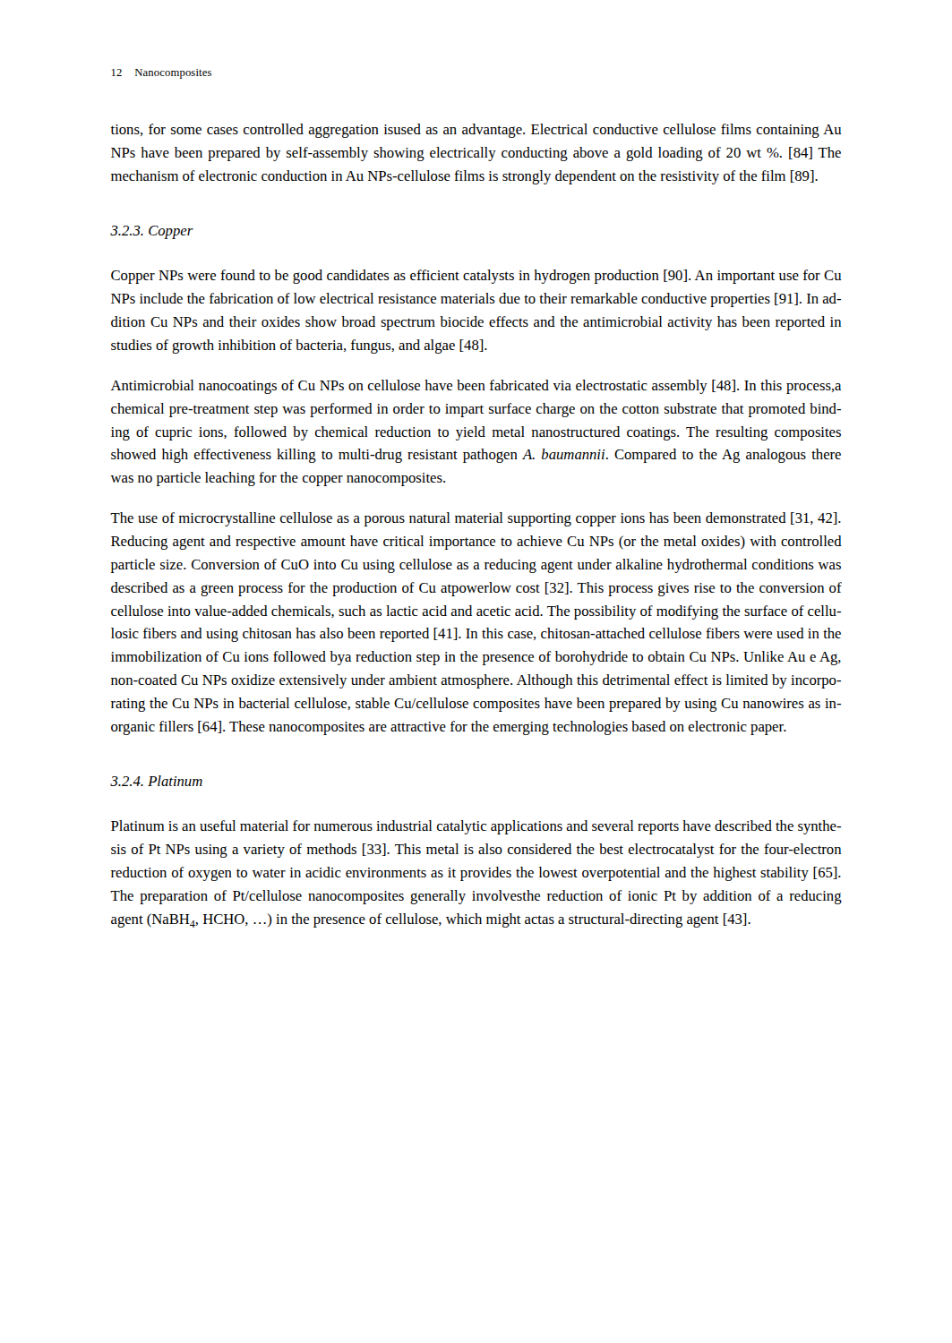12 Nanocomposites
tions, for some cases controlled aggregation isused as an advantage. Electrical conductive cellulose films containing Au NPs have been prepared by self-assembly showing electrically conducting above a gold loading of 20 wt %. [84] The mechanism of electronic conduction in Au NPs-cellulose films is strongly dependent on the resistivity of the film [89].
3.2.3. Copper
Copper NPs were found to be good candidates as efficient catalysts in hydrogen production [90]. An important use for Cu NPs include the fabrication of low electrical resistance materials due to their remarkable conductive properties [91]. In addition Cu NPs and their oxides show broad spectrum biocide effects and the antimicrobial activity has been reported in studies of growth inhibition of bacteria, fungus, and algae [48].
Antimicrobial nanocoatings of Cu NPs on cellulose have been fabricated via electrostatic assembly [48]. In this process,a chemical pre-treatment step was performed in order to impart surface charge on the cotton substrate that promoted binding of cupric ions, followed by chemical reduction to yield metal nanostructured coatings. The resulting composites showed high effectiveness killing to multi-drug resistant pathogen A. baumannii. Compared to the Ag analogous there was no particle leaching for the copper nanocomposites.
The use of microcrystalline cellulose as a porous natural material supporting copper ions has been demonstrated [31, 42]. Reducing agent and respective amount have critical importance to achieve Cu NPs (or the metal oxides) with controlled particle size. Conversion of CuO into Cu using cellulose as a reducing agent under alkaline hydrothermal conditions was described as a green process for the production of Cu atpowerlow cost [32]. This process gives rise to the conversion of cellulose into value-added chemicals, such as lactic acid and acetic acid. The possibility of modifying the surface of cellulosic fibers and using chitosan has also been reported [41]. In this case, chitosan-attached cellulose fibers were used in the immobilization of Cu ions followed bya reduction step in the presence of borohydride to obtain Cu NPs. Unlike Au e Ag, non-coated Cu NPs oxidize extensively under ambient atmosphere. Although this detrimental effect is limited by incorporating the Cu NPs in bacterial cellulose, stable Cu/cellulose composites have been prepared by using Cu nanowires as inorganic fillers [64]. These nanocomposites are attractive for the emerging technologies based on electronic paper.
3.2.4. Platinum
Platinum is an useful material for numerous industrial catalytic applications and several reports have described the synthesis of Pt NPs using a variety of methods [33]. This metal is also considered the best electrocatalyst for the four-electron reduction of oxygen to water in acidic environments as it provides the lowest overpotential and the highest stability [65]. The preparation of Pt/cellulose nanocomposites generally involvesthe reduction of ionic Pt by addition of a reducing agent (NaBH4, HCHO, …) in the presence of cellulose, which might actas a structural-directing agent [43].